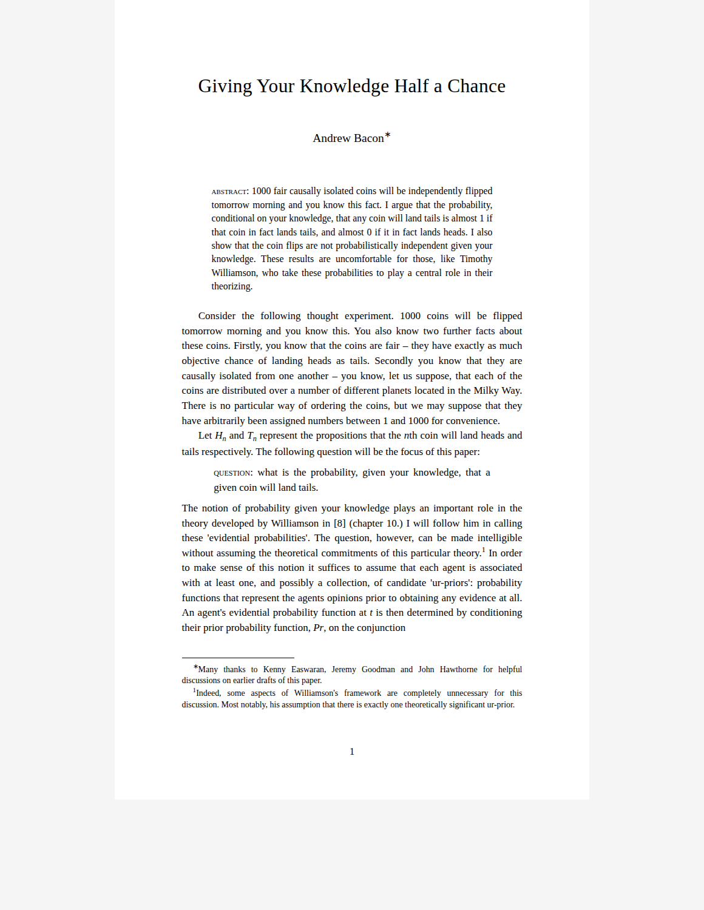Giving Your Knowledge Half a Chance
Andrew Bacon∗
Abstract: 1000 fair causally isolated coins will be independently flipped tomorrow morning and you know this fact. I argue that the probability, conditional on your knowledge, that any coin will land tails is almost 1 if that coin in fact lands tails, and almost 0 if it in fact lands heads. I also show that the coin flips are not probabilistically independent given your knowledge. These results are uncomfortable for those, like Timothy Williamson, who take these probabilities to play a central role in their theorizing.
Consider the following thought experiment. 1000 coins will be flipped tomorrow morning and you know this. You also know two further facts about these coins. Firstly, you know that the coins are fair – they have exactly as much objective chance of landing heads as tails. Secondly you know that they are causally isolated from one another – you know, let us suppose, that each of the coins are distributed over a number of different planets located in the Milky Way. There is no particular way of ordering the coins, but we may suppose that they have arbitrarily been assigned numbers between 1 and 1000 for convenience.
Let Hn and Tn represent the propositions that the nth coin will land heads and tails respectively. The following question will be the focus of this paper:
Question: what is the probability, given your knowledge, that a given coin will land tails.
The notion of probability given your knowledge plays an important role in the theory developed by Williamson in [8] (chapter 10.) I will follow him in calling these 'evidential probabilities'. The question, however, can be made intelligible without assuming the theoretical commitments of this particular theory.1 In order to make sense of this notion it suffices to assume that each agent is associated with at least one, and possibly a collection, of candidate 'ur-priors': probability functions that represent the agents opinions prior to obtaining any evidence at all. An agent's evidential probability function at t is then determined by conditioning their prior probability function, Pr, on the conjunction
∗Many thanks to Kenny Easwaran, Jeremy Goodman and John Hawthorne for helpful discussions on earlier drafts of this paper.
1Indeed, some aspects of Williamson's framework are completely unnecessary for this discussion. Most notably, his assumption that there is exactly one theoretically significant ur-prior.
1